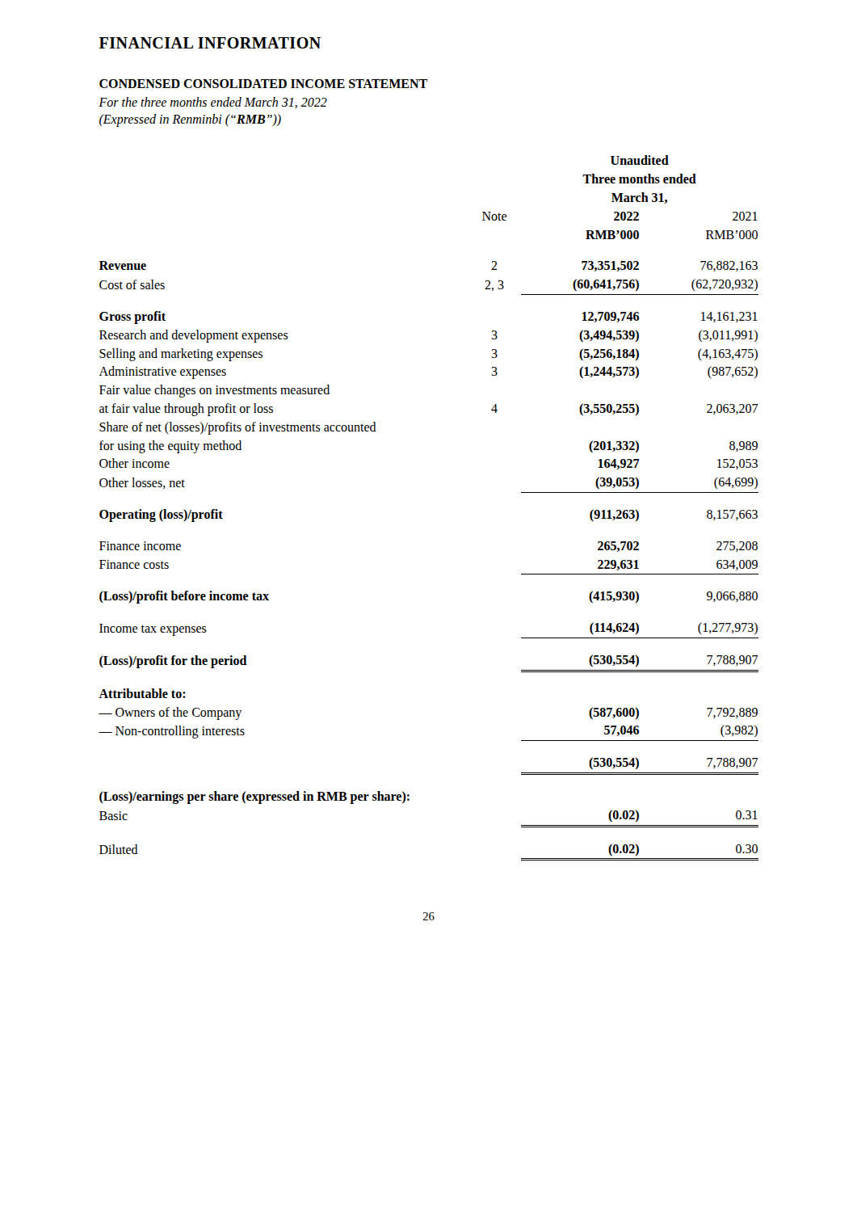FINANCIAL INFORMATION
CONDENSED CONSOLIDATED INCOME STATEMENT
For the three months ended March 31, 2022
(Expressed in Renminbi (“RMB”))
| | | Unaudited |
| | | Three months ended |
| | | March 31, |
| | Note | 2022 | 2021 |
| | | RMB’000 | RMB’000 |
| Revenue | 2 | 73,351,502 | 76,882,163 |
| Cost of sales | 2, 3 | (60,641,756) | (62,720,932) |
| Gross profit | | 12,709,746 | 14,161,231 |
| Research and development expenses | 3 | (3,494,539) | (3,011,991) |
| Selling and marketing expenses | 3 | (5,256,184) | (4,163,475) |
| Administrative expenses | 3 | (1,244,573) | (987,652) |
| Fair value changes on investments measured | | | |
| at fair value through profit or loss | 4 | (3,550,255) | 2,063,207 |
| Share of net (losses)/profits of investments accounted | | | |
| for using the equity method | | (201,332) | 8,989 |
| Other income | | 164,927 | 152,053 |
| Other losses, net | | (39,053) | (64,699) |
| Operating (loss)/profit | | (911,263) | 8,157,663 |
| Finance income | | 265,702 | 275,208 |
| Finance costs | | 229,631 | 634,009 |
| (Loss)/profit before income tax | | (415,930) | 9,066,880 |
| Income tax expenses | | (114,624) | (1,277,973) |
| (Loss)/profit for the period | | (530,554) | 7,788,907 |
| Attributable to: | | | |
| — Owners of the Company | | (587,600) | 7,792,889 |
| — Non-controlling interests | | 57,046 | (3,982) |
| | | (530,554) | 7,788,907 |
| (Loss)/earnings per share (expressed in RMB per share): | | | |
| Basic | | (0.02) | 0.31 |
| Diluted | | (0.02) | 0.30 |
26